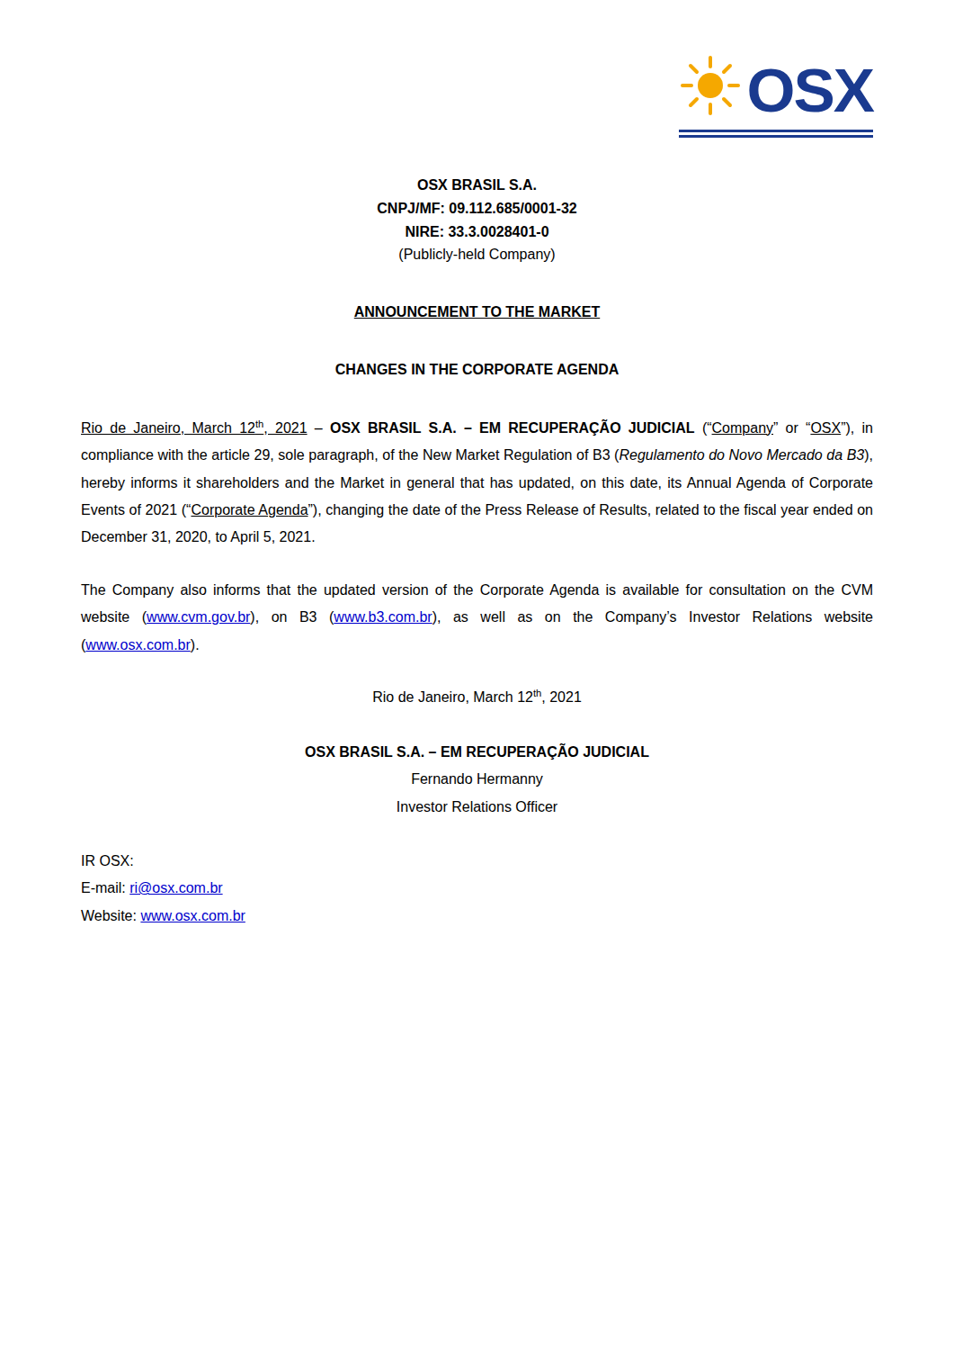OSX
OSX BRASIL S.A.
CNPJ/MF: 09.112.685/0001-32
NIRE: 33.3.0028401-0
(Publicly-held Company)
ANNOUNCEMENT TO THE MARKET
CHANGES IN THE CORPORATE AGENDA
Rio de Janeiro, March 12th, 2021 – OSX BRASIL S.A. – EM RECUPERAÇÃO JUDICIAL (“Company” or “OSX”), in compliance with the article 29, sole paragraph, of the New Market Regulation of B3 (Regulamento do Novo Mercado da B3), hereby informs it shareholders and the Market in general that has updated, on this date, its Annual Agenda of Corporate Events of 2021 (“Corporate Agenda”), changing the date of the Press Release of Results, related to the fiscal year ended on December 31, 2020, to April 5, 2021.
The Company also informs that the updated version of the Corporate Agenda is available for consultation on the CVM website (www.cvm.gov.br), on B3 (www.b3.com.br), as well as on the Company’s Investor Relations website (www.osx.com.br).
Rio de Janeiro, March 12th, 2021
OSX BRASIL S.A. – EM RECUPERAÇÃO JUDICIAL
Fernando Hermanny
Investor Relations Officer
IR OSX:
E-mail: ri@osx.com.br
Website: www.osx.com.br